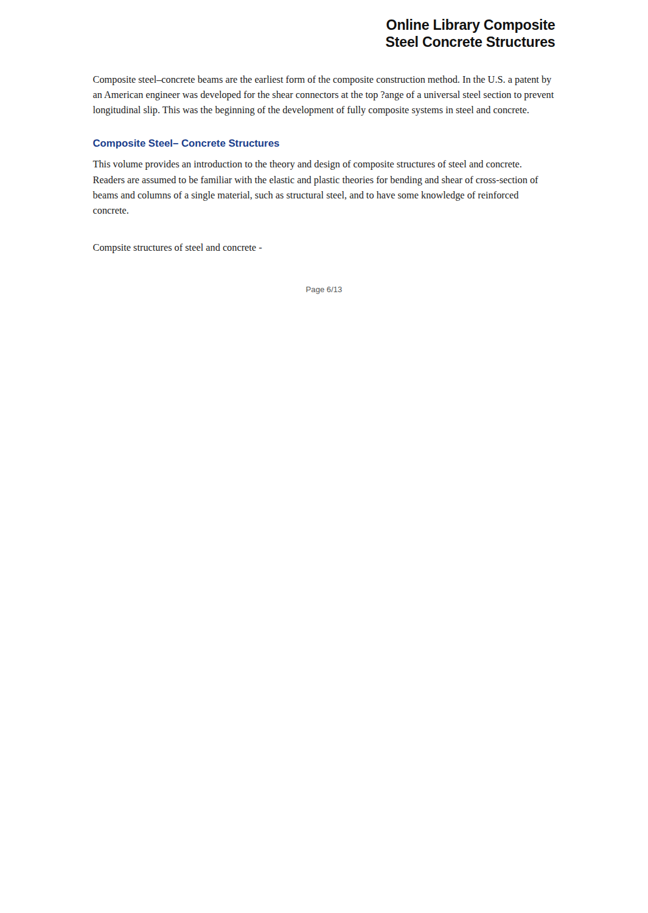Online Library Composite Steel Concrete Structures
Composite steel–concrete beams are the earliest form of the composite construction method. In the U.S. a patent by an American engineer was developed for the shear connectors at the top ?ange of a universal steel section to prevent longitudinal slip. This was the beginning of the development of fully composite systems in steel and concrete.
Composite Steel– Concrete Structures
This volume provides an introduction to the theory and design of composite structures of steel and concrete. Readers are assumed to be familiar with the elastic and plastic theories for bending and shear of cross-section of beams and columns of a single material, such as structural steel, and to have some knowledge of reinforced concrete.
Compsite structures of steel and concrete -
Page 6/13